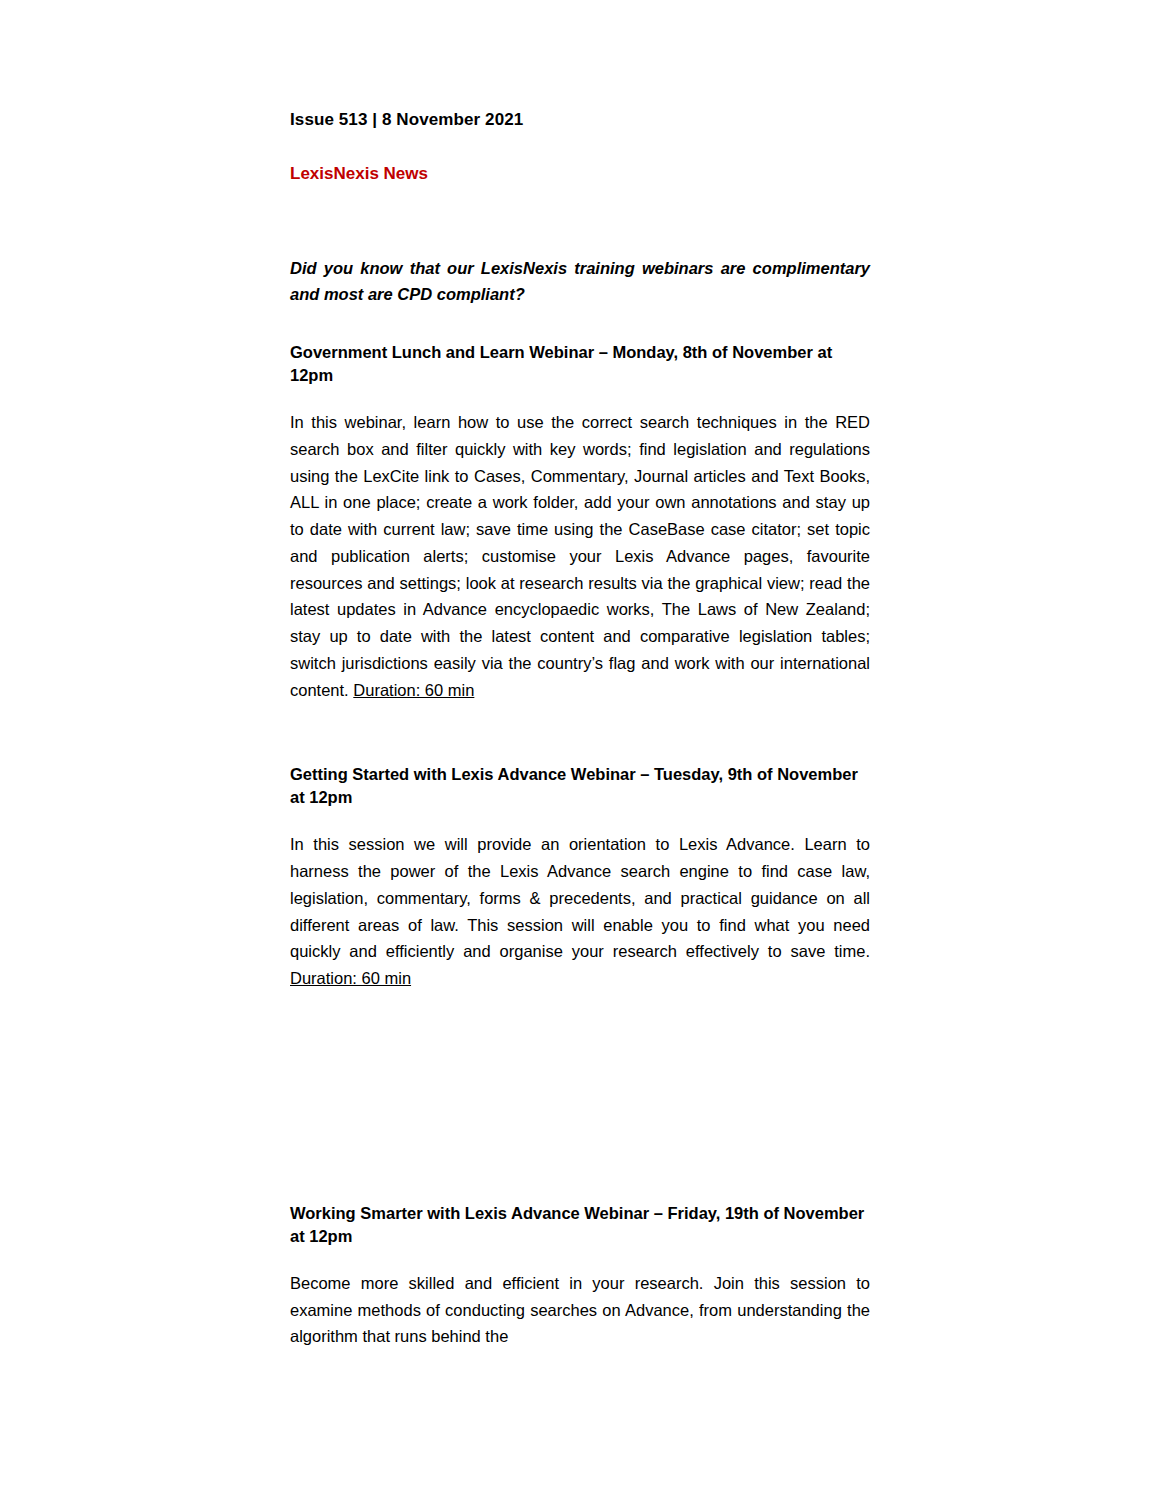Issue 513 | 8 November 2021
LexisNexis News
Did you know that our LexisNexis training webinars are complimentary and most are CPD compliant?
Government Lunch and Learn Webinar – Monday, 8th of November at 12pm
In this webinar, learn how to use the correct search techniques in the RED search box and filter quickly with key words; find legislation and regulations using the LexCite link to Cases, Commentary, Journal articles and Text Books, ALL in one place; create a work folder, add your own annotations and stay up to date with current law; save time using the CaseBase case citator; set topic and publication alerts; customise your Lexis Advance pages, favourite resources and settings; look at research results via the graphical view; read the latest updates in Advance encyclopaedic works, The Laws of New Zealand; stay up to date with the latest content and comparative legislation tables; switch jurisdictions easily via the country’s flag and work with our international content. Duration: 60 min
Getting Started with Lexis Advance Webinar – Tuesday, 9th of November at 12pm
In this session we will provide an orientation to Lexis Advance. Learn to harness the power of the Lexis Advance search engine to find case law, legislation, commentary, forms & precedents, and practical guidance on all different areas of law. This session will enable you to find what you need quickly and efficiently and organise your research effectively to save time. Duration: 60 min
Working Smarter with Lexis Advance Webinar – Friday, 19th of November at 12pm
Become more skilled and efficient in your research. Join this session to examine methods of conducting searches on Advance, from understanding the algorithm that runs behind the